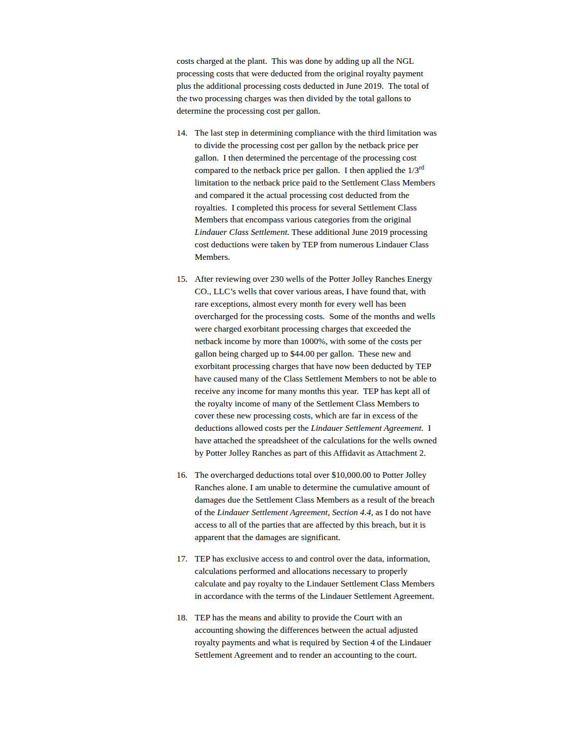costs charged at the plant. This was done by adding up all the NGL processing costs that were deducted from the original royalty payment plus the additional processing costs deducted in June 2019. The total of the two processing charges was then divided by the total gallons to determine the processing cost per gallon.
14. The last step in determining compliance with the third limitation was to divide the processing cost per gallon by the netback price per gallon. I then determined the percentage of the processing cost compared to the netback price per gallon. I then applied the 1/3rd limitation to the netback price paid to the Settlement Class Members and compared it the actual processing cost deducted from the royalties. I completed this process for several Settlement Class Members that encompass various categories from the original Lindauer Class Settlement. These additional June 2019 processing cost deductions were taken by TEP from numerous Lindauer Class Members.
15. After reviewing over 230 wells of the Potter Jolley Ranches Energy CO., LLC’s wells that cover various areas, I have found that, with rare exceptions, almost every month for every well has been overcharged for the processing costs. Some of the months and wells were charged exorbitant processing charges that exceeded the netback income by more than 1000%, with some of the costs per gallon being charged up to $44.00 per gallon. These new and exorbitant processing charges that have now been deducted by TEP have caused many of the Class Settlement Members to not be able to receive any income for many months this year. TEP has kept all of the royalty income of many of the Settlement Class Members to cover these new processing costs, which are far in excess of the deductions allowed costs per the Lindauer Settlement Agreement. I have attached the spreadsheet of the calculations for the wells owned by Potter Jolley Ranches as part of this Affidavit as Attachment 2.
16. The overcharged deductions total over $10,000.00 to Potter Jolley Ranches alone. I am unable to determine the cumulative amount of damages due the Settlement Class Members as a result of the breach of the Lindauer Settlement Agreement, Section 4.4, as I do not have access to all of the parties that are affected by this breach, but it is apparent that the damages are significant.
17. TEP has exclusive access to and control over the data, information, calculations performed and allocations necessary to properly calculate and pay royalty to the Lindauer Settlement Class Members in accordance with the terms of the Lindauer Settlement Agreement.
18. TEP has the means and ability to provide the Court with an accounting showing the differences between the actual adjusted royalty payments and what is required by Section 4 of the Lindauer Settlement Agreement and to render an accounting to the court.